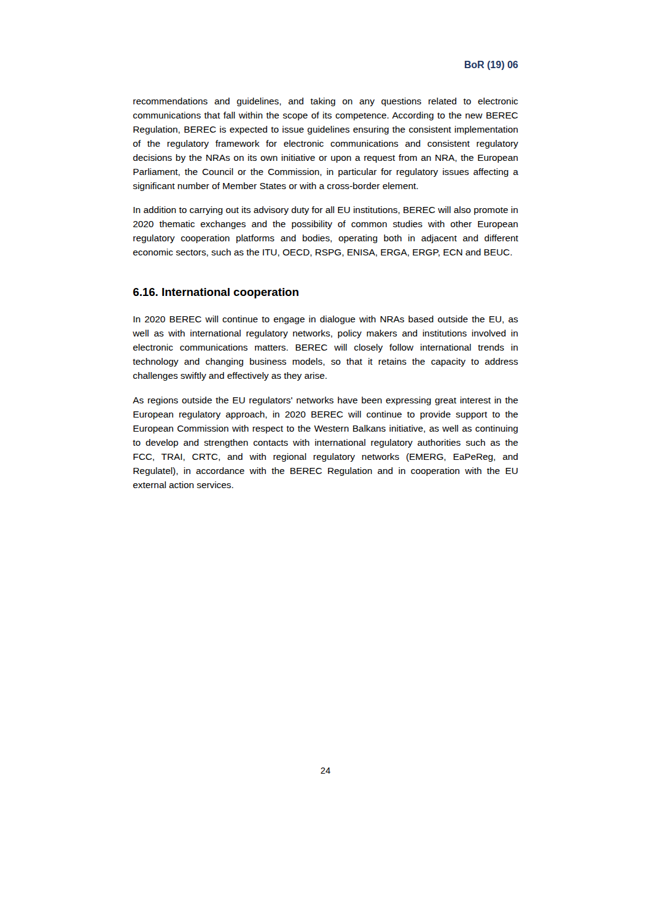BoR (19) 06
recommendations and guidelines, and taking on any questions related to electronic communications that fall within the scope of its competence. According to the new BEREC Regulation, BEREC is expected to issue guidelines ensuring the consistent implementation of the regulatory framework for electronic communications and consistent regulatory decisions by the NRAs on its own initiative or upon a request from an NRA, the European Parliament, the Council or the Commission, in particular for regulatory issues affecting a significant number of Member States or with a cross-border element.
In addition to carrying out its advisory duty for all EU institutions, BEREC will also promote in 2020 thematic exchanges and the possibility of common studies with other European regulatory cooperation platforms and bodies, operating both in adjacent and different economic sectors, such as the ITU, OECD, RSPG, ENISA, ERGA, ERGP, ECN and BEUC.
6.16. International cooperation
In 2020 BEREC will continue to engage in dialogue with NRAs based outside the EU, as well as with international regulatory networks, policy makers and institutions involved in electronic communications matters. BEREC will closely follow international trends in technology and changing business models, so that it retains the capacity to address challenges swiftly and effectively as they arise.
As regions outside the EU regulators' networks have been expressing great interest in the European regulatory approach, in 2020 BEREC will continue to provide support to the European Commission with respect to the Western Balkans initiative, as well as continuing to develop and strengthen contacts with international regulatory authorities such as the FCC, TRAI, CRTC, and with regional regulatory networks (EMERG, EaPeReg, and Regulatel), in accordance with the BEREC Regulation and in cooperation with the EU external action services.
24